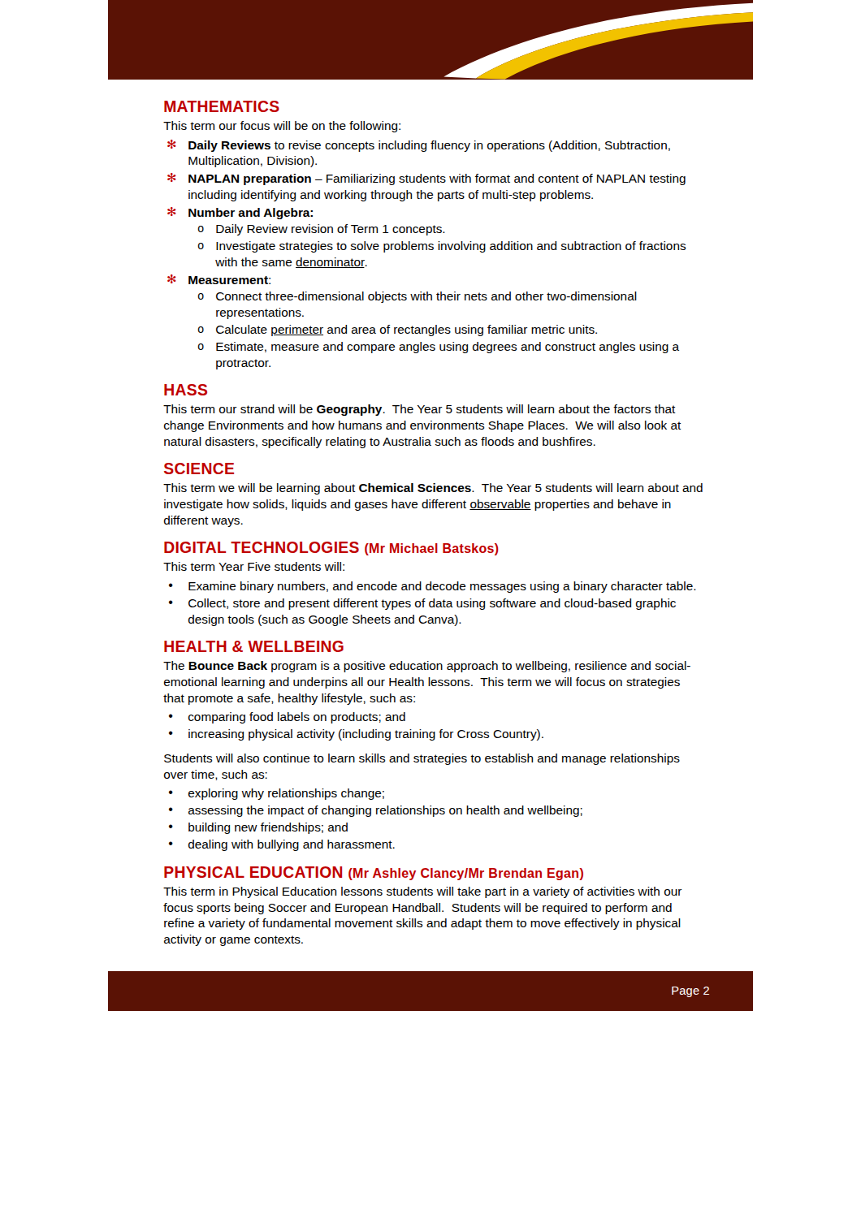MATHEMATICS
This term our focus will be on the following:
Daily Reviews to revise concepts including fluency in operations (Addition, Subtraction, Multiplication, Division).
NAPLAN preparation – Familiarizing students with format and content of NAPLAN testing including identifying and working through the parts of multi-step problems.
Number and Algebra:
Daily Review revision of Term 1 concepts.
Investigate strategies to solve problems involving addition and subtraction of fractions with the same denominator.
Measurement:
Connect three-dimensional objects with their nets and other two-dimensional representations.
Calculate perimeter and area of rectangles using familiar metric units.
Estimate, measure and compare angles using degrees and construct angles using a protractor.
HASS
This term our strand will be Geography. The Year 5 students will learn about the factors that change Environments and how humans and environments Shape Places. We will also look at natural disasters, specifically relating to Australia such as floods and bushfires.
SCIENCE
This term we will be learning about Chemical Sciences. The Year 5 students will learn about and investigate how solids, liquids and gases have different observable properties and behave in different ways.
DIGITAL TECHNOLOGIES (Mr Michael Batskos)
This term Year Five students will:
Examine binary numbers, and encode and decode messages using a binary character table.
Collect, store and present different types of data using software and cloud-based graphic design tools (such as Google Sheets and Canva).
HEALTH & WELLBEING
The Bounce Back program is a positive education approach to wellbeing, resilience and social-emotional learning and underpins all our Health lessons. This term we will focus on strategies that promote a safe, healthy lifestyle, such as:
comparing food labels on products; and
increasing physical activity (including training for Cross Country).
Students will also continue to learn skills and strategies to establish and manage relationships over time, such as:
exploring why relationships change;
assessing the impact of changing relationships on health and wellbeing;
building new friendships; and
dealing with bullying and harassment.
PHYSICAL EDUCATION (Mr Ashley Clancy/Mr Brendan Egan)
This term in Physical Education lessons students will take part in a variety of activities with our focus sports being Soccer and European Handball. Students will be required to perform and refine a variety of fundamental movement skills and adapt them to move effectively in physical activity or game contexts.
Page 2